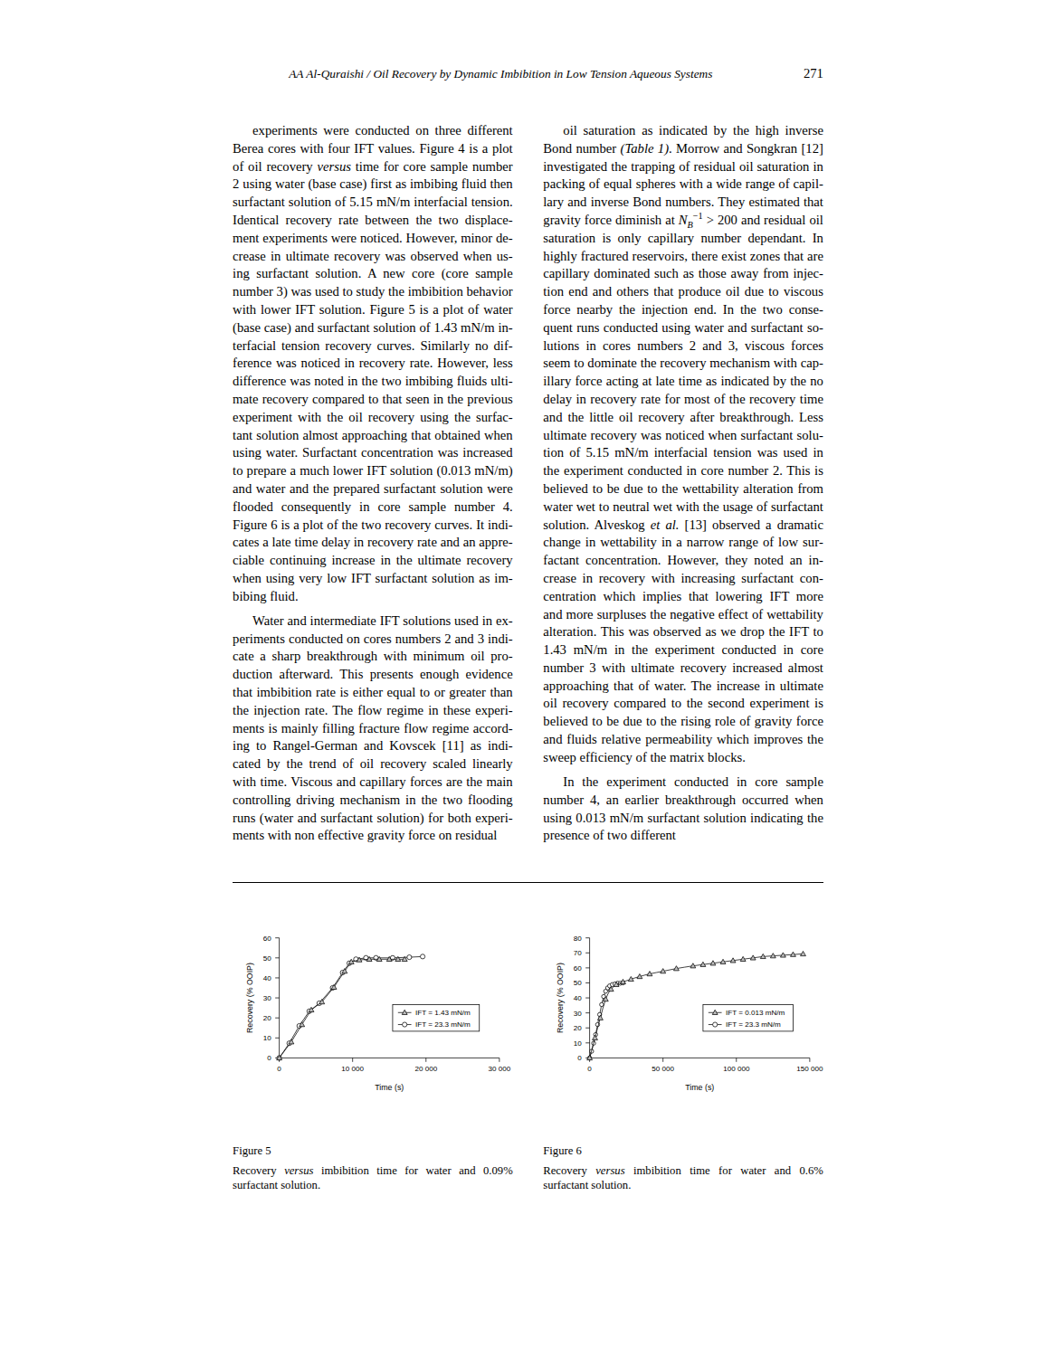AA Al-Quraishi / Oil Recovery by Dynamic Imbibition in Low Tension Aqueous Systems
271
experiments were conducted on three different Berea cores with four IFT values. Figure 4 is a plot of oil recovery versus time for core sample number 2 using water (base case) first as imbibing fluid then surfactant solution of 5.15 mN/m interfacial tension. Identical recovery rate between the two displacement experiments were noticed. However, minor decrease in ultimate recovery was observed when using surfactant solution. A new core (core sample number 3) was used to study the imbibition behavior with lower IFT solution. Figure 5 is a plot of water (base case) and surfactant solution of 1.43 mN/m interfacial tension recovery curves. Similarly no difference was noticed in recovery rate. However, less difference was noted in the two imbibing fluids ultimate recovery compared to that seen in the previous experiment with the oil recovery using the surfactant solution almost approaching that obtained when using water. Surfactant concentration was increased to prepare a much lower IFT solution (0.013 mN/m) and water and the prepared surfactant solution were flooded consequently in core sample number 4. Figure 6 is a plot of the two recovery curves. It indicates a late time delay in recovery rate and an appreciable continuing increase in the ultimate recovery when using very low IFT surfactant solution as imbibing fluid.
Water and intermediate IFT solutions used in experiments conducted on cores numbers 2 and 3 indicate a sharp breakthrough with minimum oil production afterward. This presents enough evidence that imbibition rate is either equal to or greater than the injection rate. The flow regime in these experiments is mainly filling fracture flow regime according to Rangel-German and Kovscek [11] as indicated by the trend of oil recovery scaled linearly with time. Viscous and capillary forces are the main controlling driving mechanism in the two flooding runs (water and surfactant solution) for both experiments with non effective gravity force on residual
oil saturation as indicated by the high inverse Bond number (Table 1). Morrow and Songkran [12] investigated the trapping of residual oil saturation in packing of equal spheres with a wide range of capillary and inverse Bond numbers. They estimated that gravity force diminish at NB−1 > 200 and residual oil saturation is only capillary number dependant. In highly fractured reservoirs, there exist zones that are capillary dominated such as those away from injection end and others that produce oil due to viscous force nearby the injection end. In the two consequent runs conducted using water and surfactant solutions in cores numbers 2 and 3, viscous forces seem to dominate the recovery mechanism with capillary force acting at late time as indicated by the no delay in recovery rate for most of the recovery time and the little oil recovery after breakthrough. Less ultimate recovery was noticed when surfactant solution of 5.15 mN/m interfacial tension was used in the experiment conducted in core number 2. This is believed to be due to the wettability alteration from water wet to neutral wet with the usage of surfactant solution. Alveskog et al. [13] observed a dramatic change in wettability in a narrow range of low surfactant concentration. However, they noted an increase in recovery with increasing surfactant concentration which implies that lowering IFT more and more surpluses the negative effect of wettability alteration. This was observed as we drop the IFT to 1.43 mN/m in the experiment conducted in core number 3 with ultimate recovery increased almost approaching that of water. The increase in ultimate oil recovery compared to the second experiment is believed to be due to the rising role of gravity force and fluids relative permeability which improves the sweep efficiency of the matrix blocks.
In the experiment conducted in core sample number 4, an earlier breakthrough occurred when using 0.013 mN/m surfactant solution indicating the presence of two different
0 10 20 30 40 50 60 0 10 000 20 000 30 000 Recovery (% OOIP) Time (s) IFT = 1.43 mN/m IFT = 23.3 mN/m
Figure 5
Recovery versus imbibition time for water and 0.09% surfactant solution.
0 10 20 30 40 50 60 70 80 0 50 000 100 000 150 000 Recovery (% OOIP) Time (s) IFT = 0.013 mN/m IFT = 23.3 mN/m
Figure 6
Recovery versus imbibition time for water and 0.6% surfactant solution.